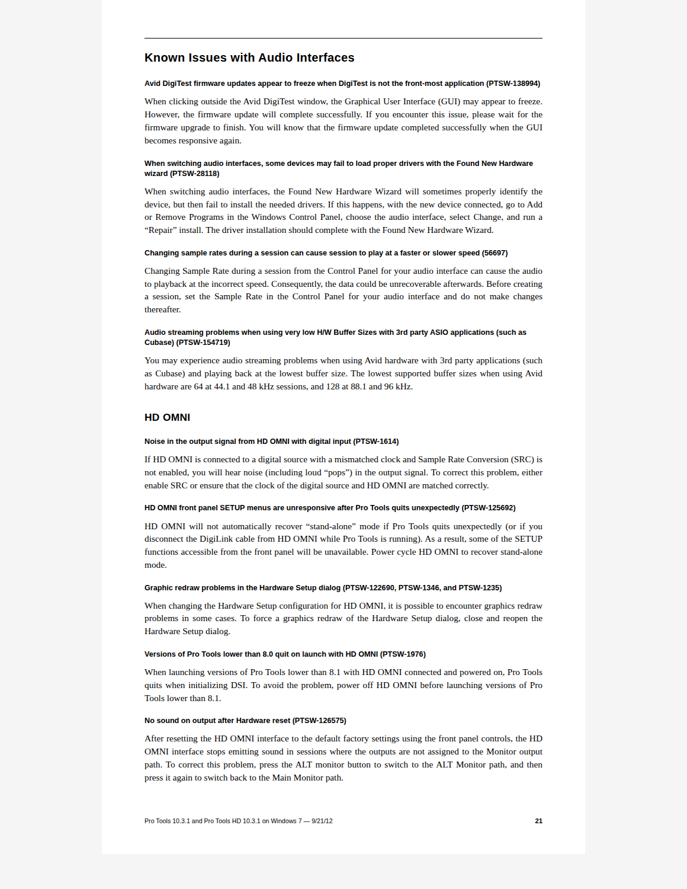Known Issues with Audio Interfaces
Avid DigiTest firmware updates appear to freeze when DigiTest is not the front-most application (PTSW-138994)
When clicking outside the Avid DigiTest window, the Graphical User Interface (GUI) may appear to freeze. However, the firmware update will complete successfully. If you encounter this issue, please wait for the firmware upgrade to finish. You will know that the firmware update completed successfully when the GUI becomes responsive again.
When switching audio interfaces, some devices may fail to load proper drivers with the Found New Hardware wizard (PTSW-28118)
When switching audio interfaces, the Found New Hardware Wizard will sometimes properly identify the device, but then fail to install the needed drivers. If this happens, with the new device connected, go to Add or Remove Programs in the Windows Control Panel, choose the audio interface, select Change, and run a “Repair” install. The driver installation should complete with the Found New Hardware Wizard.
Changing sample rates during a session can cause session to play at a faster or slower speed (56697)
Changing Sample Rate during a session from the Control Panel for your audio interface can cause the audio to playback at the incorrect speed. Consequently, the data could be unrecoverable afterwards. Before creating a session, set the Sample Rate in the Control Panel for your audio interface and do not make changes thereafter.
Audio streaming problems when using very low H/W Buffer Sizes with 3rd party ASIO applications (such as Cubase) (PTSW-154719)
You may experience audio streaming problems when using Avid hardware with 3rd party applications (such as Cubase) and playing back at the lowest buffer size. The lowest supported buffer sizes when using Avid hardware are 64 at 44.1 and 48 kHz sessions, and 128 at 88.1 and 96 kHz.
HD OMNI
Noise in the output signal from HD OMNI with digital input (PTSW-1614)
If HD OMNI is connected to a digital source with a mismatched clock and Sample Rate Conversion (SRC) is not enabled, you will hear noise (including loud “pops”) in the output signal. To correct this problem, either enable SRC or ensure that the clock of the digital source and HD OMNI are matched correctly.
HD OMNI front panel SETUP menus are unresponsive after Pro Tools quits unexpectedly (PTSW-125692)
HD OMNI will not automatically recover “stand-alone” mode if Pro Tools quits unexpectedly (or if you disconnect the DigiLink cable from HD OMNI while Pro Tools is running). As a result, some of the SETUP functions accessible from the front panel will be unavailable. Power cycle HD OMNI to recover stand-alone mode.
Graphic redraw problems in the Hardware Setup dialog (PTSW-122690, PTSW-1346, and PTSW-1235)
When changing the Hardware Setup configuration for HD OMNI, it is possible to encounter graphics redraw problems in some cases. To force a graphics redraw of the Hardware Setup dialog, close and reopen the Hardware Setup dialog.
Versions of Pro Tools lower than 8.0 quit on launch with HD OMNI (PTSW-1976)
When launching versions of Pro Tools lower than 8.1 with HD OMNI connected and powered on, Pro Tools quits when initializing DSI. To avoid the problem, power off HD OMNI before launching versions of Pro Tools lower than 8.1.
No sound on output after Hardware reset (PTSW-126575)
After resetting the HD OMNI interface to the default factory settings using the front panel controls, the HD OMNI interface stops emitting sound in sessions where the outputs are not assigned to the Monitor output path. To correct this problem, press the ALT monitor button to switch to the ALT Monitor path, and then press it again to switch back to the Main Monitor path.
Pro Tools 10.3.1 and Pro Tools HD 10.3.1 on Windows 7 — 9/21/12 21